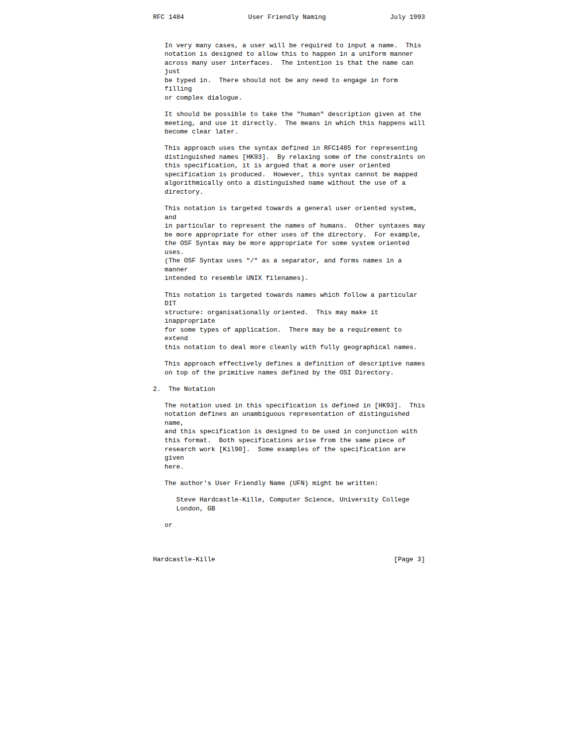RFC 1484 User Friendly Naming July 1993
In very many cases, a user will be required to input a name. This notation is designed to allow this to happen in a uniform manner across many user interfaces. The intention is that the name can just be typed in. There should not be any need to engage in form filling or complex dialogue.
It should be possible to take the "human" description given at the meeting, and use it directly. The means in which this happens will become clear later.
This approach uses the syntax defined in RFC1485 for representing distinguished names [HK93]. By relaxing some of the constraints on this specification, it is argued that a more user oriented specification is produced. However, this syntax cannot be mapped algorithmically onto a distinguished name without the use of a directory.
This notation is targeted towards a general user oriented system, and in particular to represent the names of humans. Other syntaxes may be more appropriate for other uses of the directory. For example, the OSF Syntax may be more appropriate for some system oriented uses. (The OSF Syntax uses "/" as a separator, and forms names in a manner intended to resemble UNIX filenames).
This notation is targeted towards names which follow a particular DIT structure: organisationally oriented. This may make it inappropriate for some types of application. There may be a requirement to extend this notation to deal more cleanly with fully geographical names.
This approach effectively defines a definition of descriptive names on top of the primitive names defined by the OSI Directory.
2. The Notation
The notation used in this specification is defined in [HK93]. This notation defines an unambiguous representation of distinguished name, and this specification is designed to be used in conjunction with this format. Both specifications arise from the same piece of research work [Kil90]. Some examples of the specification are given here.
The author's User Friendly Name (UFN) might be written:
Steve Hardcastle-Kille, Computer Science, University College London, GB
or
Hardcastle-Kille [Page 3]